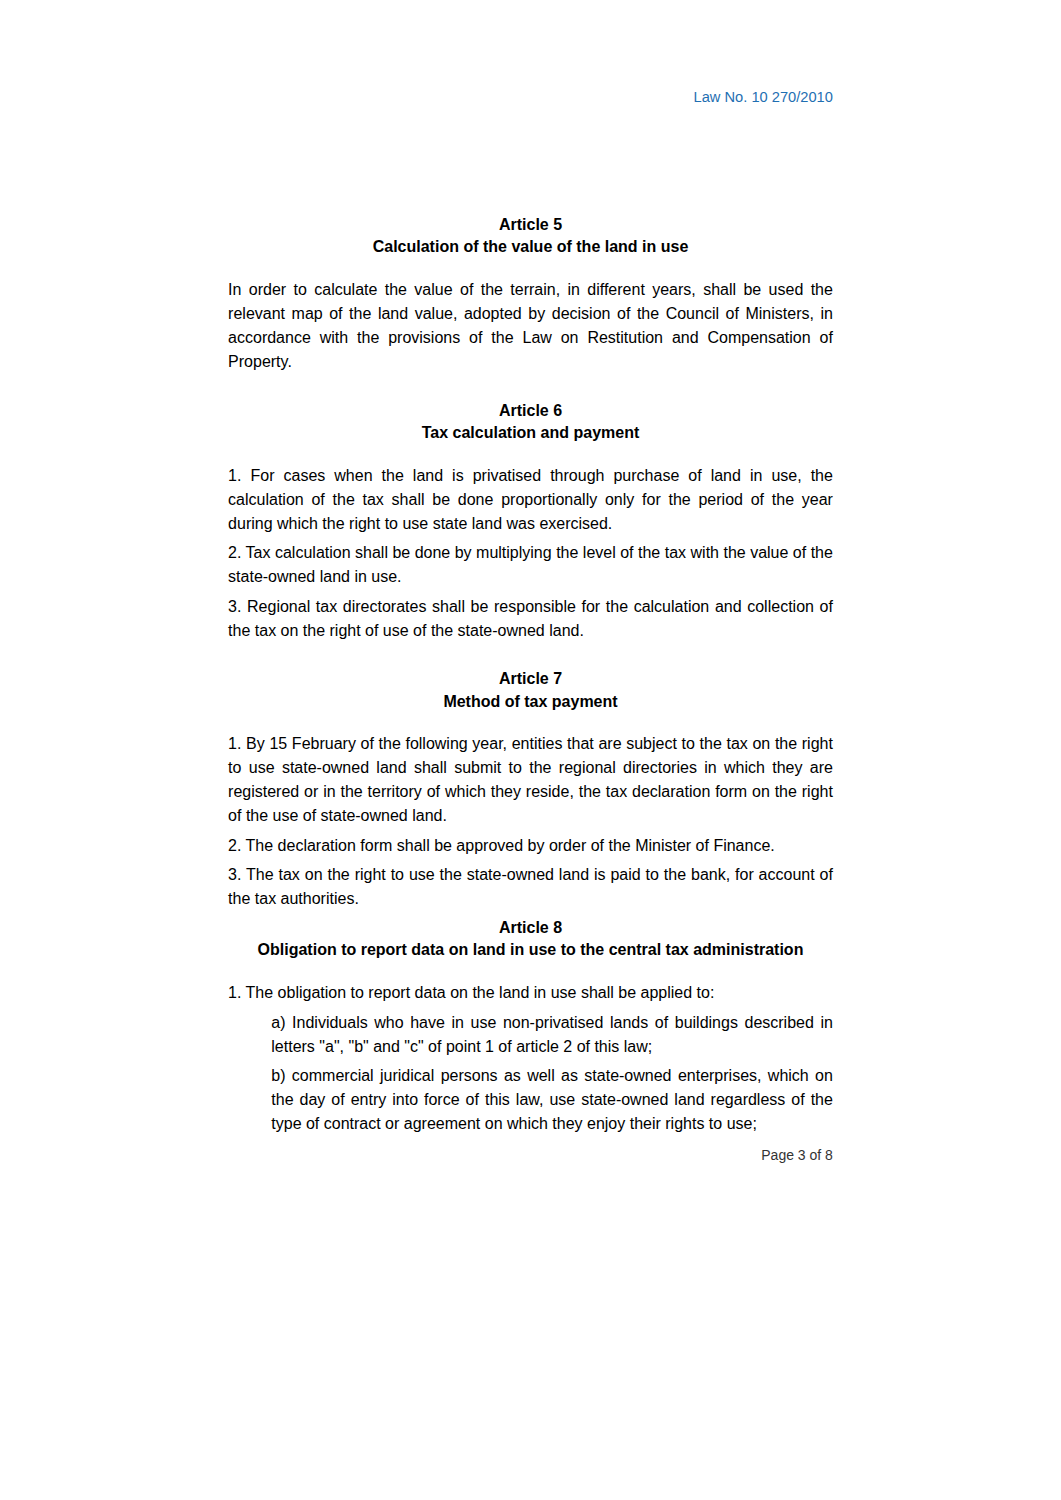Law No. 10 270/2010
Article 5
Calculation of the value of the land in use
In order to calculate the value of the terrain, in different years, shall be used the relevant map of the land value, adopted by decision of the Council of Ministers, in accordance with the provisions of the Law on Restitution and Compensation of Property.
Article 6
Tax calculation and payment
1. For cases when the land is privatised through purchase of land in use, the calculation of the tax shall be done proportionally only for the period of the year during which the right to use state land was exercised.
2. Tax calculation shall be done by multiplying the level of the tax with the value of the state-owned land in use.
3. Regional tax directorates shall be responsible for the calculation and collection of the tax on the right of use of the state-owned land.
Article 7
Method of tax payment
1. By 15 February of the following year, entities that are subject to the tax on the right to use state-owned land shall submit to the regional directories in which they are registered or in the territory of which they reside, the tax declaration form on the right of the use of state-owned land.
2. The declaration form shall be approved by order of the Minister of Finance.
3. The tax on the right to use the state-owned land is paid to the bank, for account of the tax authorities.
Article 8
Obligation to report data on land in use to the central tax administration
1. The obligation to report data on the land in use shall be applied to:
a) Individuals who have in use non-privatised lands of buildings described in letters "a", "b" and "c" of point 1 of article 2 of this law;
b) commercial juridical persons as well as state-owned enterprises, which on the day of entry into force of this law, use state-owned land regardless of the type of contract or agreement on which they enjoy their rights to use;
Page 3 of 8